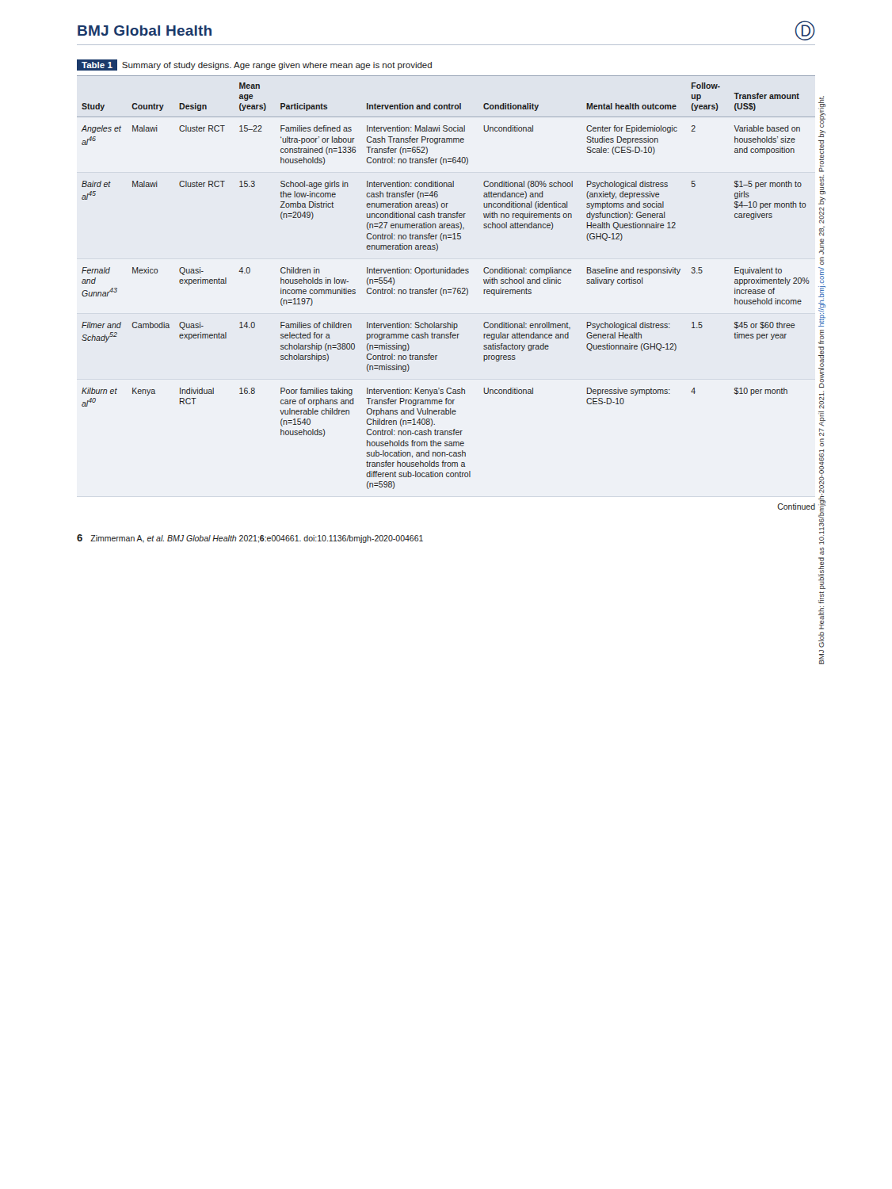Ⓓ
BMJ Global Health
BMJ Glob Health: first published as 10.1136/bmjgh-2020-004661 on 27 April 2021. Downloaded from http://gh.bmj.com/ on June 28, 2022 by guest. Protected by copyright.
Table 1 Summary of study designs. Age range given where mean age is not provided
| Study | Country | Design | Mean age (years) | Participants | Intervention and control | Conditionality | Mental health outcome | Follow-up (years) | Transfer amount (US$) |
| --- | --- | --- | --- | --- | --- | --- | --- | --- | --- |
| Angeles et al 46 | Malawi | Cluster RCT | 15–22 | Families defined as ‘ultra-poor’ or labour constrained (n=1336 households) | Intervention: Malawi Social Cash Transfer Programme Transfer (n=652) Control: no transfer (n=640) | Unconditional | Center for Epidemiologic Studies Depression Scale: (CES-D-10) | 2 | Variable based on households’ size and composition |
| Baird et al 45 | Malawi | Cluster RCT | 15.3 | School-age girls in the low-income Zomba District (n=2049) | Intervention: conditional cash transfer (n=46 enumeration areas) or unconditional cash transfer (n=27 enumeration areas), Control: no transfer (n=15 enumeration areas) | Conditional (80% school attendance) and unconditional (identical with no requirements on school attendance) | Psychological distress (anxiety, depressive symptoms and social dysfunction): General Health Questionnaire 12 (GHQ-12) | 5 | $1–5 per month to girls $4–10 per month to caregivers |
| Fernald and Gunnar 43 | Mexico | Quasi-experimental | 4.0 | Children in households in low-income communities (n=1197) | Intervention: Oportunidades (n=554) Control: no transfer (n=762) | Conditional: compliance with school and clinic requirements | Baseline and responsivity salivary cortisol | 3.5 | Equivalent to approximentely 20% increase of household income |
| Filmer and Schady 52 | Cambodia | Quasi-experimental | 14.0 | Families of children selected for a scholarship (n=3800 scholarships) | Intervention: Scholarship programme cash transfer (n=missing) Control: no transfer (n=missing) | Conditional: enrollment, regular attendance and satisfactory grade progress | Psychological distress: General Health Questionnaire (GHQ-12) | 1.5 | $45 or $60 three times per year |
| Kilburn et al 40 | Kenya | Individual RCT | 16.8 | Poor families taking care of orphans and vulnerable children (n=1540 households) | Intervention: Kenya’s Cash Transfer Programme for Orphans and Vulnerable Children (n=1408). Control: non-cash transfer households from the same sub-location, and non-cash transfer households from a different sub-location control (n=598) | Unconditional | Depressive symptoms: CES-D-10 | 4 | $10 per month |
Continued
6 Zimmerman A, et al. BMJ Global Health 2021;6:e004661. doi:10.1136/bmjgh-2020-004661